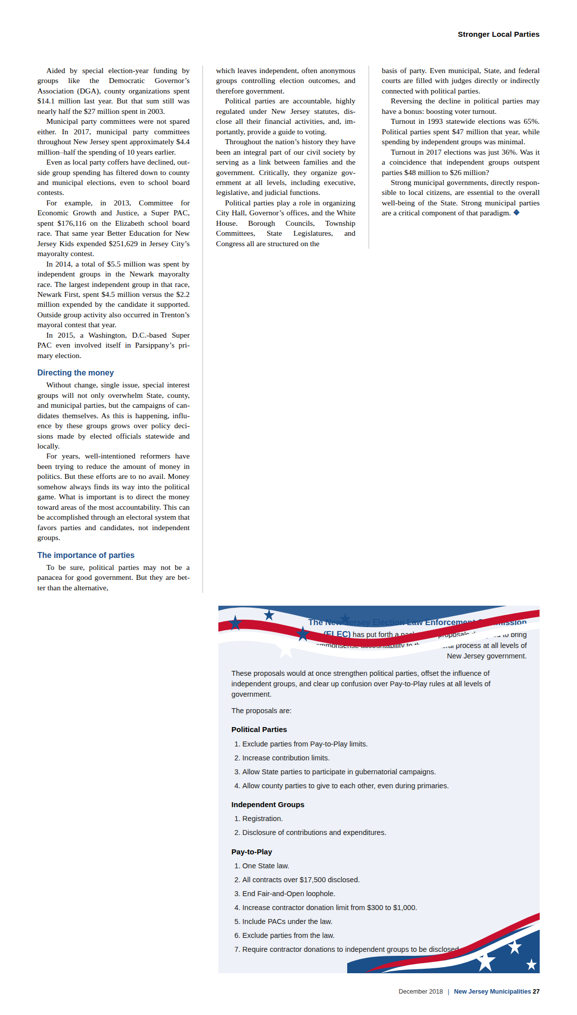Stronger Local Parties
Aided by special election-year funding by groups like the Democratic Governor’s Association (DGA), county organizations spent $14.1 million last year. But that sum still was nearly half the $27 million spent in 2003.
Municipal party committees were not spared either. In 2017, municipal party committees throughout New Jersey spent approximately $4.4 million–half the spending of 10 years earlier.
Even as local party coffers have declined, outside group spending has filtered down to county and municipal elections, even to school board contests.
For example, in 2013, Committee for Economic Growth and Justice, a Super PAC, spent $176,116 on the Elizabeth school board race. That same year Better Education for New Jersey Kids expended $251,629 in Jersey City’s mayoralty contest.
In 2014, a total of $5.5 million was spent by independent groups in the Newark mayoralty race. The largest independent group in that race, Newark First, spent $4.5 million versus the $2.2 million expended by the candidate it supported. Outside group activity also occurred in Trenton’s mayoral contest that year.
In 2015, a Washington, D.C.-based Super PAC even involved itself in Parsippany’s primary election.
Directing the money
Without change, single issue, special interest groups will not only overwhelm State, county, and municipal parties, but the campaigns of candidates themselves. As this is happening, influence by these groups grows over policy decisions made by elected officials statewide and locally.
For years, well-intentioned reformers have been trying to reduce the amount of money in politics. But these efforts are to no avail. Money somehow always finds its way into the political game. What is important is to direct the money toward areas of the most accountability. This can be accomplished through an electoral system that favors parties and candidates, not independent groups.
The importance of parties
To be sure, political parties may not be a panacea for good government. But they are better than the alternative,
which leaves independent, often anonymous groups controlling election outcomes, and therefore government.
Political parties are accountable, highly regulated under New Jersey statutes, disclose all their financial activities, and, importantly, provide a guide to voting.
Throughout the nation’s history they have been an integral part of our civil society by serving as a link between families and the government. Critically, they organize government at all levels, including executive, legislative, and judicial functions.
Political parties play a role in organizing City Hall, Governor’s offices, and the White House. Borough Councils, Township Committees, State Legislatures, and Congress all are structured on the
basis of party. Even municipal, State, and federal courts are filled with judges directly or indirectly connected with political parties.
Reversing the decline in political parties may have a bonus: boosting voter turnout.
Turnout in 1993 statewide elections was 65%. Political parties spent $47 million that year, while spending by independent groups was minimal.
Turnout in 2017 elections was just 36%. Was it a coincidence that independent groups outspent parties $48 million to $26 million?
Strong municipal governments, directly responsible to local citizens, are essential to the overall well-being of the State. Strong municipal parties are a critical component of that paradigm. ❖
The New Jersey Election Law Enforcement Commission (ELEC) has put forth a package of proposals designed to bring commonsense accountability to the electoral process at all levels of New Jersey government.
These proposals would at once strengthen political parties, offset the influence of independent groups, and clear up confusion over Pay-to-Play rules at all levels of government.
The proposals are:
Political Parties
Exclude parties from Pay-to-Play limits.
Increase contribution limits.
Allow State parties to participate in gubernatorial campaigns.
Allow county parties to give to each other, even during primaries.
Independent Groups
Registration.
Disclosure of contributions and expenditures.
Pay-to-Play
One State law.
All contracts over $17,500 disclosed.
End Fair-and-Open loophole.
Increase contractor donation limit from $300 to $1,000.
Include PACs under the law.
Exclude parties from the law.
Require contractor donations to independent groups to be disclosed.
December 2018 | New Jersey Municipalities 27